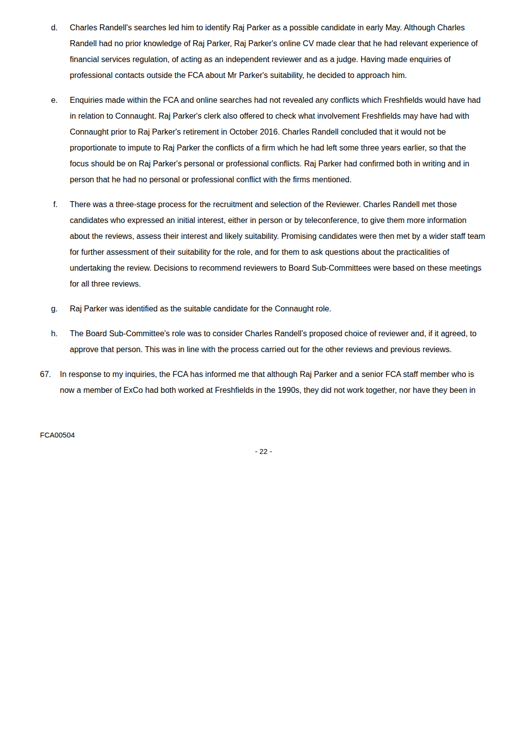Charles Randell's searches led him to identify Raj Parker as a possible candidate in early May. Although Charles Randell had no prior knowledge of Raj Parker, Raj Parker's online CV made clear that he had relevant experience of financial services regulation, of acting as an independent reviewer and as a judge. Having made enquiries of professional contacts outside the FCA about Mr Parker's suitability, he decided to approach him.
Enquiries made within the FCA and online searches had not revealed any conflicts which Freshfields would have had in relation to Connaught. Raj Parker's clerk also offered to check what involvement Freshfields may have had with Connaught prior to Raj Parker's retirement in October 2016. Charles Randell concluded that it would not be proportionate to impute to Raj Parker the conflicts of a firm which he had left some three years earlier, so that the focus should be on Raj Parker's personal or professional conflicts. Raj Parker had confirmed both in writing and in person that he had no personal or professional conflict with the firms mentioned.
There was a three-stage process for the recruitment and selection of the Reviewer. Charles Randell met those candidates who expressed an initial interest, either in person or by teleconference, to give them more information about the reviews, assess their interest and likely suitability. Promising candidates were then met by a wider staff team for further assessment of their suitability for the role, and for them to ask questions about the practicalities of undertaking the review. Decisions to recommend reviewers to Board Sub-Committees were based on these meetings for all three reviews.
Raj Parker was identified as the suitable candidate for the Connaught role.
The Board Sub-Committee's role was to consider Charles Randell's proposed choice of reviewer and, if it agreed, to approve that person. This was in line with the process carried out for the other reviews and previous reviews.
67. In response to my inquiries, the FCA has informed me that although Raj Parker and a senior FCA staff member who is now a member of ExCo had both worked at Freshfields in the 1990s, they did not work together, nor have they been in
FCA00504
- 22 -